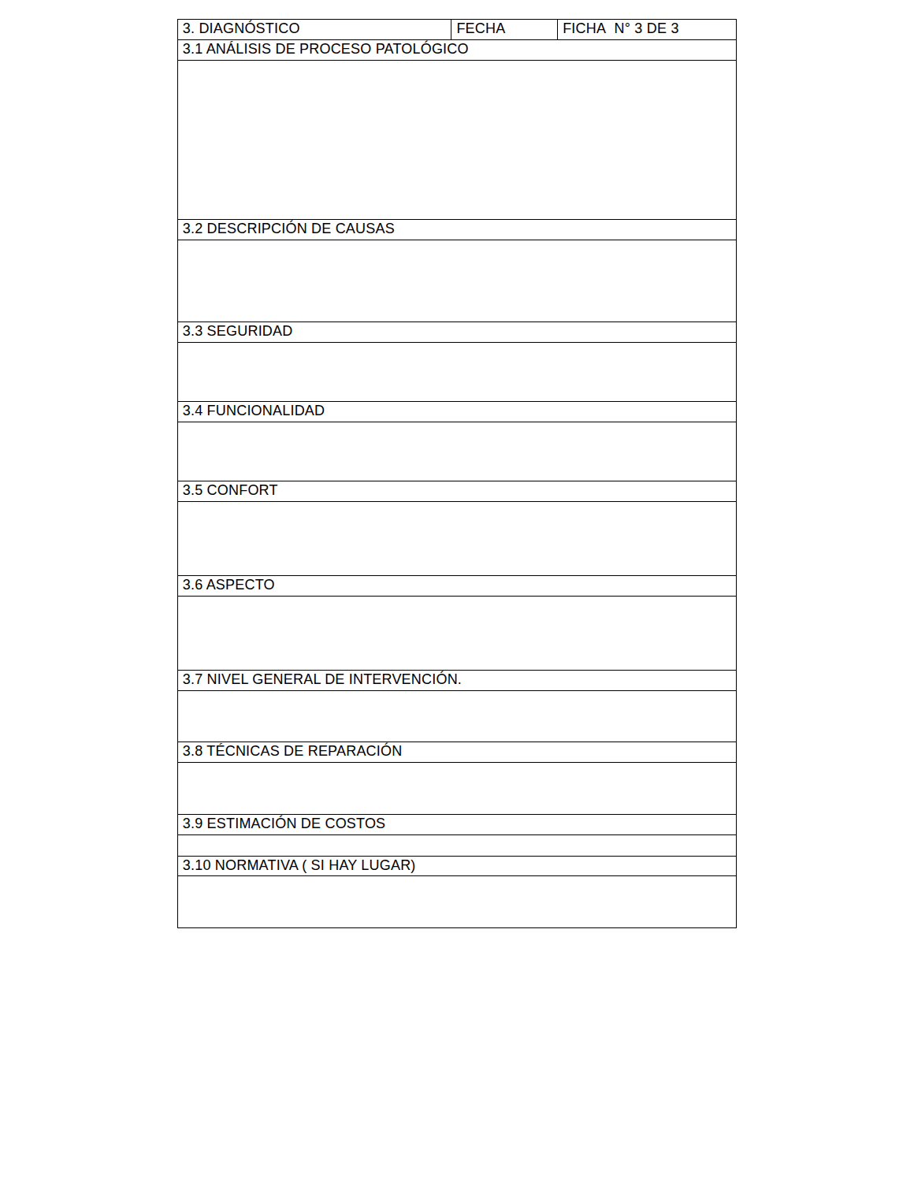| 3. DIAGNÓSTICO | FECHA | FICHA N° 3 DE 3 |
| 3.1 ANÁLISIS DE PROCESO PATOLÓGICO |
| 3.2 DESCRIPCIÓN DE CAUSAS |
| 3.3 SEGURIDAD |
| 3.4 FUNCIONALIDAD |
| 3.5 CONFORT |
| 3.6 ASPECTO |
| 3.7 NIVEL GENERAL DE INTERVENCIÓN. |
| 3.8 TÉCNICAS DE REPARACIÓN |
| 3.9 ESTIMACIÓN DE COSTOS |
| 3.10 NORMATIVA ( SI HAY LUGAR) |